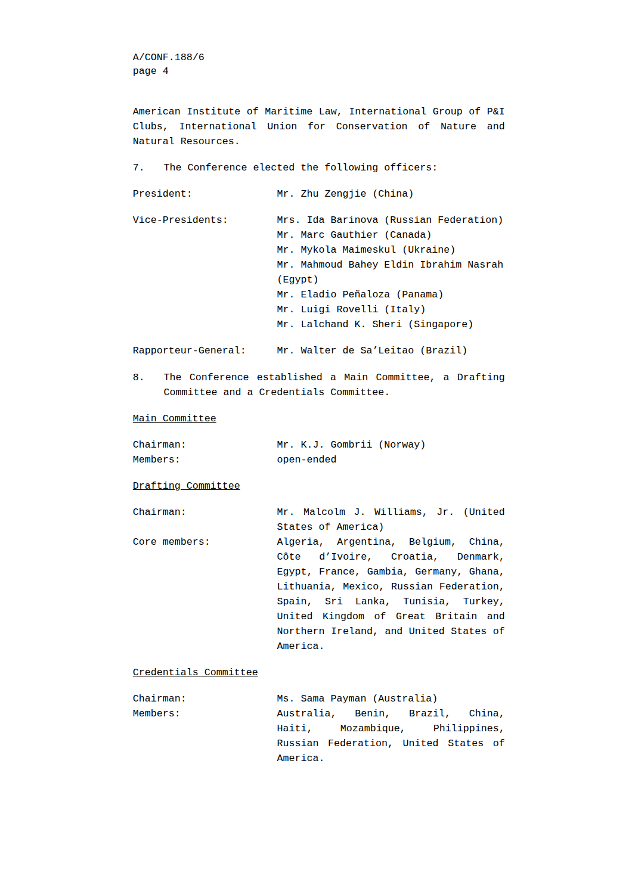A/CONF.188/6
page 4
American Institute of Maritime Law, International Group of P&I Clubs, International Union for Conservation of Nature and Natural Resources.
7.
The Conference elected the following officers:
President:
Mr. Zhu Zengjie (China)
Vice-Presidents:
Mrs. Ida Barinova (Russian Federation)
Mr. Marc Gauthier (Canada)
Mr. Mykola Maimeskul (Ukraine)
Mr. Mahmoud Bahey Eldin Ibrahim Nasrah (Egypt)
Mr. Eladio Peñaloza (Panama)
Mr. Luigi Rovelli (Italy)
Mr. Lalchand K. Sheri (Singapore)
Rapporteur-General:
Mr. Walter de Sa’Leitao (Brazil)
8.
The Conference established a Main Committee, a Drafting Committee and a Credentials Committee.
Main Committee
Chairman:
Mr. K.J. Gombrii (Norway)
Members:
open-ended
Drafting Committee
Chairman:
Mr. Malcolm J. Williams, Jr. (United States of America)
Core members:
Algeria, Argentina, Belgium, China, Côte d’Ivoire, Croatia, Denmark, Egypt, France, Gambia, Germany, Ghana, Lithuania, Mexico, Russian Federation, Spain, Sri Lanka, Tunisia, Turkey, United Kingdom of Great Britain and Northern Ireland, and United States of America.
Credentials Committee
Chairman:
Ms. Sama Payman (Australia)
Members:
Australia, Benin, Brazil, China, Haiti, Mozambique, Philippines, Russian Federation, United States of America.